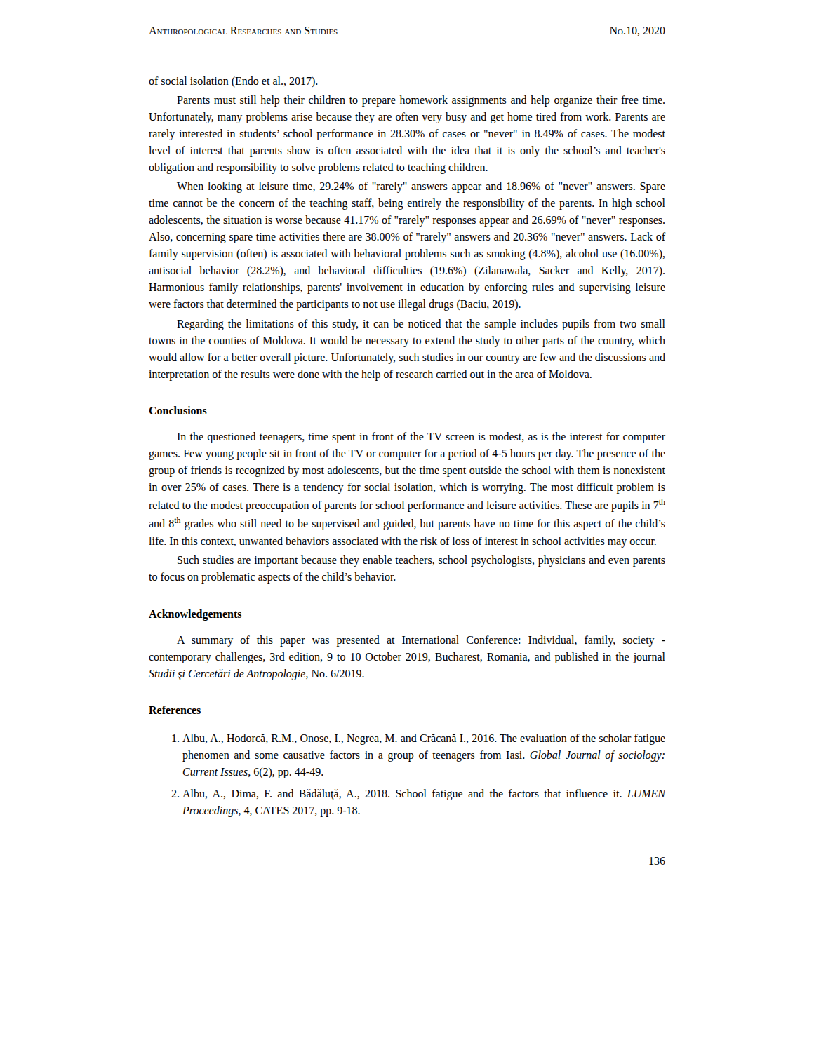Anthropological Researches and Studies No.10, 2020
of social isolation (Endo et al., 2017).
Parents must still help their children to prepare homework assignments and help organize their free time. Unfortunately, many problems arise because they are often very busy and get home tired from work. Parents are rarely interested in students’ school performance in 28.30% of cases or "never" in 8.49% of cases. The modest level of interest that parents show is often associated with the idea that it is only the school’s and teacher's obligation and responsibility to solve problems related to teaching children.
When looking at leisure time, 29.24% of "rarely" answers appear and 18.96% of "never" answers. Spare time cannot be the concern of the teaching staff, being entirely the responsibility of the parents. In high school adolescents, the situation is worse because 41.17% of "rarely" responses appear and 26.69% of "never" responses. Also, concerning spare time activities there are 38.00% of "rarely" answers and 20.36% "never" answers. Lack of family supervision (often) is associated with behavioral problems such as smoking (4.8%), alcohol use (16.00%), antisocial behavior (28.2%), and behavioral difficulties (19.6%) (Zilanawala, Sacker and Kelly, 2017). Harmonious family relationships, parents' involvement in education by enforcing rules and supervising leisure were factors that determined the participants to not use illegal drugs (Baciu, 2019).
Regarding the limitations of this study, it can be noticed that the sample includes pupils from two small towns in the counties of Moldova. It would be necessary to extend the study to other parts of the country, which would allow for a better overall picture. Unfortunately, such studies in our country are few and the discussions and interpretation of the results were done with the help of research carried out in the area of Moldova.
Conclusions
In the questioned teenagers, time spent in front of the TV screen is modest, as is the interest for computer games. Few young people sit in front of the TV or computer for a period of 4-5 hours per day. The presence of the group of friends is recognized by most adolescents, but the time spent outside the school with them is nonexistent in over 25% of cases. There is a tendency for social isolation, which is worrying. The most difficult problem is related to the modest preoccupation of parents for school performance and leisure activities. These are pupils in 7th and 8th grades who still need to be supervised and guided, but parents have no time for this aspect of the child’s life. In this context, unwanted behaviors associated with the risk of loss of interest in school activities may occur.
Such studies are important because they enable teachers, school psychologists, physicians and even parents to focus on problematic aspects of the child’s behavior.
Acknowledgements
A summary of this paper was presented at International Conference: Individual, family, society - contemporary challenges, 3rd edition, 9 to 10 October 2019, Bucharest, Romania, and published in the journal Studii şi Cercetări de Antropologie, No. 6/2019.
References
Albu, A., Hodorcă, R.M., Onose, I., Negrea, M. and Crăcană I., 2016. The evaluation of the scholar fatigue phenomen and some causative factors in a group of teenagers from Iasi. Global Journal of sociology: Current Issues, 6(2), pp. 44-49.
Albu, A., Dima, F. and Bădăluţă, A., 2018. School fatigue and the factors that influence it. LUMEN Proceedings, 4, CATES 2017, pp. 9-18.
136